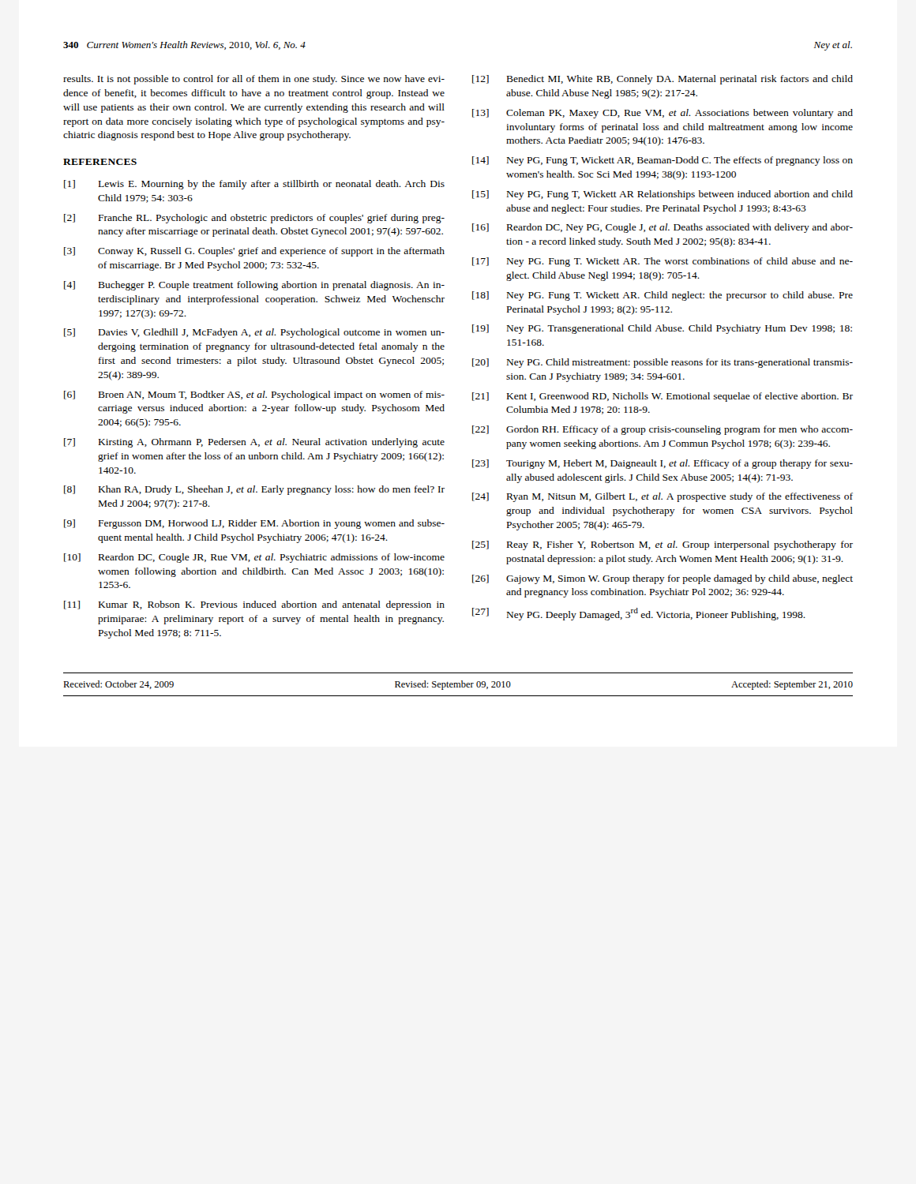340 Current Women's Health Reviews, 2010, Vol. 6, No. 4
Ney et al.
results. It is not possible to control for all of them in one study. Since we now have evidence of benefit, it becomes difficult to have a no treatment control group. Instead we will use patients as their own control. We are currently extending this research and will report on data more concisely isolating which type of psychological symptoms and psychiatric diagnosis respond best to Hope Alive group psychotherapy.
REFERENCES
[1] Lewis E. Mourning by the family after a stillbirth or neonatal death. Arch Dis Child 1979; 54: 303-6
[2] Franche RL. Psychologic and obstetric predictors of couples' grief during pregnancy after miscarriage or perinatal death. Obstet Gynecol 2001; 97(4): 597-602.
[3] Conway K, Russell G. Couples' grief and experience of support in the aftermath of miscarriage. Br J Med Psychol 2000; 73: 532-45.
[4] Buchegger P. Couple treatment following abortion in prenatal diagnosis. An interdisciplinary and interprofessional cooperation. Schweiz Med Wochenschr 1997; 127(3): 69-72.
[5] Davies V, Gledhill J, McFadyen A, et al. Psychological outcome in women undergoing termination of pregnancy for ultrasound-detected fetal anomaly n the first and second trimesters: a pilot study. Ultrasound Obstet Gynecol 2005; 25(4): 389-99.
[6] Broen AN, Moum T, Bodtker AS, et al. Psychological impact on women of miscarriage versus induced abortion: a 2-year follow-up study. Psychosom Med 2004; 66(5): 795-6.
[7] Kirsting A, Ohrmann P, Pedersen A, et al. Neural activation underlying acute grief in women after the loss of an unborn child. Am J Psychiatry 2009; 166(12): 1402-10.
[8] Khan RA, Drudy L, Sheehan J, et al. Early pregnancy loss: how do men feel? Ir Med J 2004; 97(7): 217-8.
[9] Fergusson DM, Horwood LJ, Ridder EM. Abortion in young women and subsequent mental health. J Child Psychol Psychiatry 2006; 47(1): 16-24.
[10] Reardon DC, Cougle JR, Rue VM, et al. Psychiatric admissions of low-income women following abortion and childbirth. Can Med Assoc J 2003; 168(10): 1253-6.
[11] Kumar R, Robson K. Previous induced abortion and antenatal depression in primiparae: A preliminary report of a survey of mental health in pregnancy. Psychol Med 1978; 8: 711-5.
[12] Benedict MI, White RB, Connely DA. Maternal perinatal risk factors and child abuse. Child Abuse Negl 1985; 9(2): 217-24.
[13] Coleman PK, Maxey CD, Rue VM, et al. Associations between voluntary and involuntary forms of perinatal loss and child maltreatment among low income mothers. Acta Paediatr 2005; 94(10): 1476-83.
[14] Ney PG, Fung T, Wickett AR, Beaman-Dodd C. The effects of pregnancy loss on women's health. Soc Sci Med 1994; 38(9): 1193-1200
[15] Ney PG, Fung T, Wickett AR Relationships between induced abortion and child abuse and neglect: Four studies. Pre Perinatal Psychol J 1993; 8:43-63
[16] Reardon DC, Ney PG, Cougle J, et al. Deaths associated with delivery and abortion - a record linked study. South Med J 2002; 95(8): 834-41.
[17] Ney PG. Fung T. Wickett AR. The worst combinations of child abuse and neglect. Child Abuse Negl 1994; 18(9): 705-14.
[18] Ney PG. Fung T. Wickett AR. Child neglect: the precursor to child abuse. Pre Perinatal Psychol J 1993; 8(2): 95-112.
[19] Ney PG. Transgenerational Child Abuse. Child Psychiatry Hum Dev 1998; 18: 151-168.
[20] Ney PG. Child mistreatment: possible reasons for its trans-generational transmission. Can J Psychiatry 1989; 34: 594-601.
[21] Kent I, Greenwood RD, Nicholls W. Emotional sequelae of elective abortion. Br Columbia Med J 1978; 20: 118-9.
[22] Gordon RH. Efficacy of a group crisis-counseling program for men who accompany women seeking abortions. Am J Commun Psychol 1978; 6(3): 239-46.
[23] Tourigny M, Hebert M, Daigneault I, et al. Efficacy of a group therapy for sexually abused adolescent girls. J Child Sex Abuse 2005; 14(4): 71-93.
[24] Ryan M, Nitsun M, Gilbert L, et al. A prospective study of the effectiveness of group and individual psychotherapy for women CSA survivors. Psychol Psychother 2005; 78(4): 465-79.
[25] Reay R, Fisher Y, Robertson M, et al. Group interpersonal psychotherapy for postnatal depression: a pilot study. Arch Women Ment Health 2006; 9(1): 31-9.
[26] Gajowy M, Simon W. Group therapy for people damaged by child abuse, neglect and pregnancy loss combination. Psychiatr Pol 2002; 36: 929-44.
[27] Ney PG. Deeply Damaged, 3rd ed. Victoria, Pioneer Publishing, 1998.
Received: October 24, 2009 Revised: September 09, 2010 Accepted: September 21, 2010